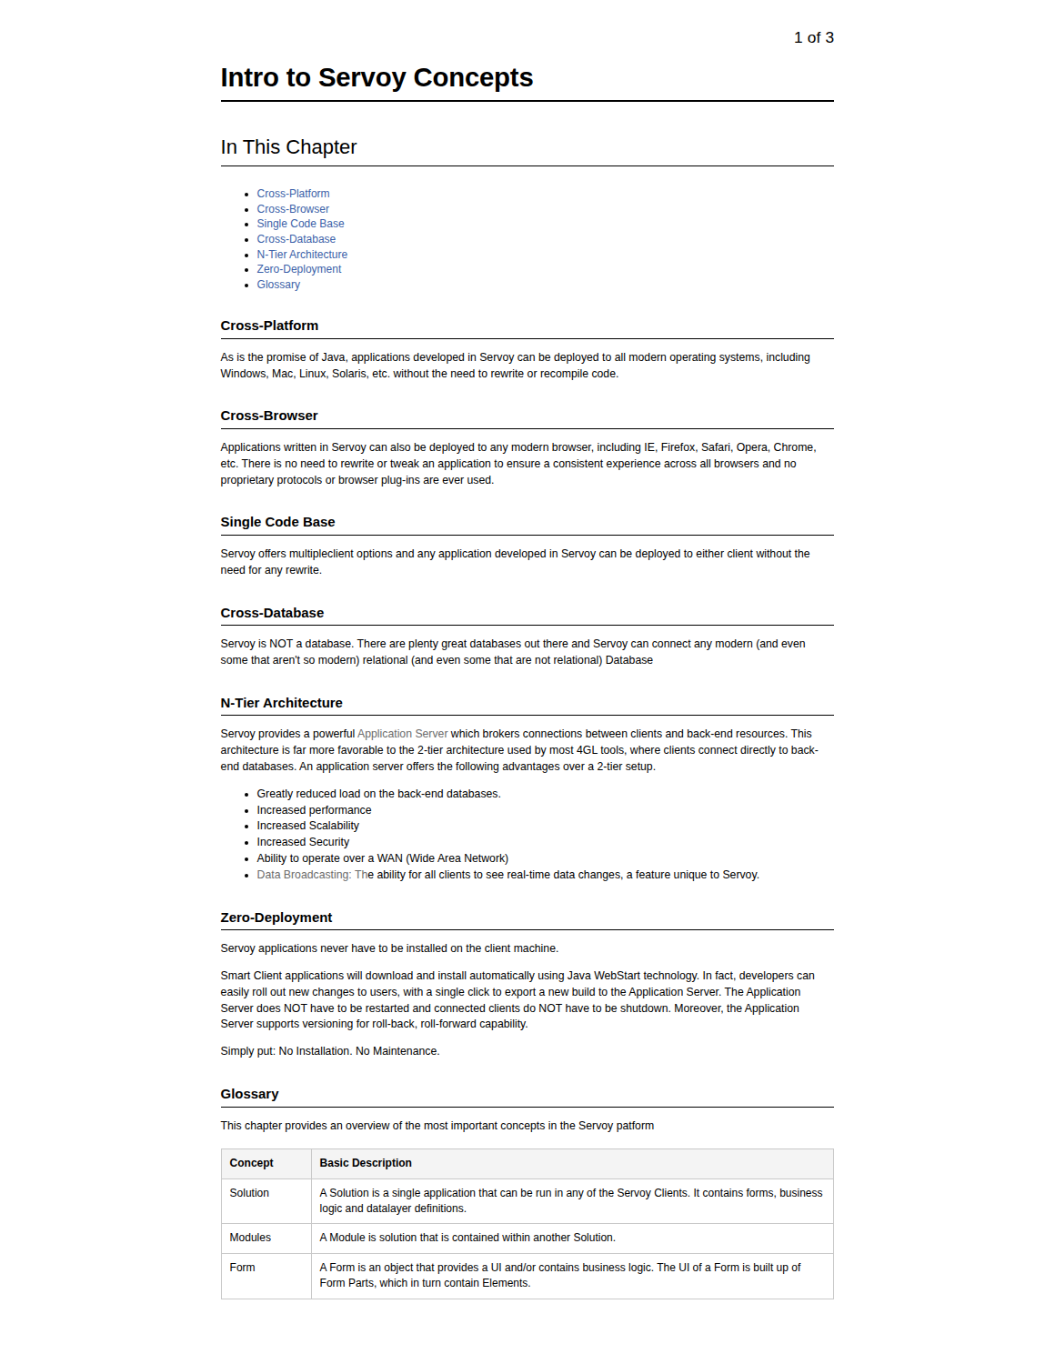1 of 3
Intro to Servoy Concepts
In This Chapter
Cross-Platform
Cross-Browser
Single Code Base
Cross-Database
N-Tier Architecture
Zero-Deployment
Glossary
Cross-Platform
As is the promise of Java, applications developed in Servoy can be deployed to all modern operating systems, including Windows, Mac, Linux, Solaris, etc. without the need to rewrite or recompile code.
Cross-Browser
Applications written in Servoy can also be deployed to any modern browser, including IE, Firefox, Safari, Opera, Chrome, etc. There is no need to rewrite or tweak an application to ensure a consistent experience across all browsers and no proprietary protocols or browser plug-ins are ever used.
Single Code Base
Servoy offers multipleclient options and any application developed in Servoy can be deployed to either client without the need for any rewrite.
Cross-Database
Servoy is NOT a database. There are plenty great databases out there and Servoy can connect any modern (and even some that aren't so modern) relational (and even some that are not relational) Database
N-Tier Architecture
Servoy provides a powerful Application Server which brokers connections between clients and back-end resources. This architecture is far more favorable to the 2-tier architecture used by most 4GL tools, where clients connect directly to back-end databases. An application server offers the following advantages over a 2-tier setup.
Greatly reduced load on the back-end databases.
Increased performance
Increased Scalability
Increased Security
Ability to operate over a WAN (Wide Area Network)
Data Broadcasting: The ability for all clients to see real-time data changes, a feature unique to Servoy.
Zero-Deployment
Servoy applications never have to be installed on the client machine.
Smart Client applications will download and install automatically using Java WebStart technology. In fact, developers can easily roll out new changes to users, with a single click to export a new build to the Application Server. The Application Server does NOT have to be restarted and connected clients do NOT have to be shutdown. Moreover, the Application Server supports versioning for roll-back, roll-forward capability.
Simply put: No Installation. No Maintenance.
Glossary
This chapter provides an overview of the most important concepts in the Servoy patform
| Concept | Basic Description |
| --- | --- |
| Solution | A Solution is a single application that can be run in any of the Servoy Clients. It contains forms, business logic and datalayer definitions. |
| Modules | A Module is solution that is contained within another Solution. |
| Form | A Form is an object that provides a UI and/or contains business logic. The UI of a Form is built up of Form Parts, which in turn contain Elements. |